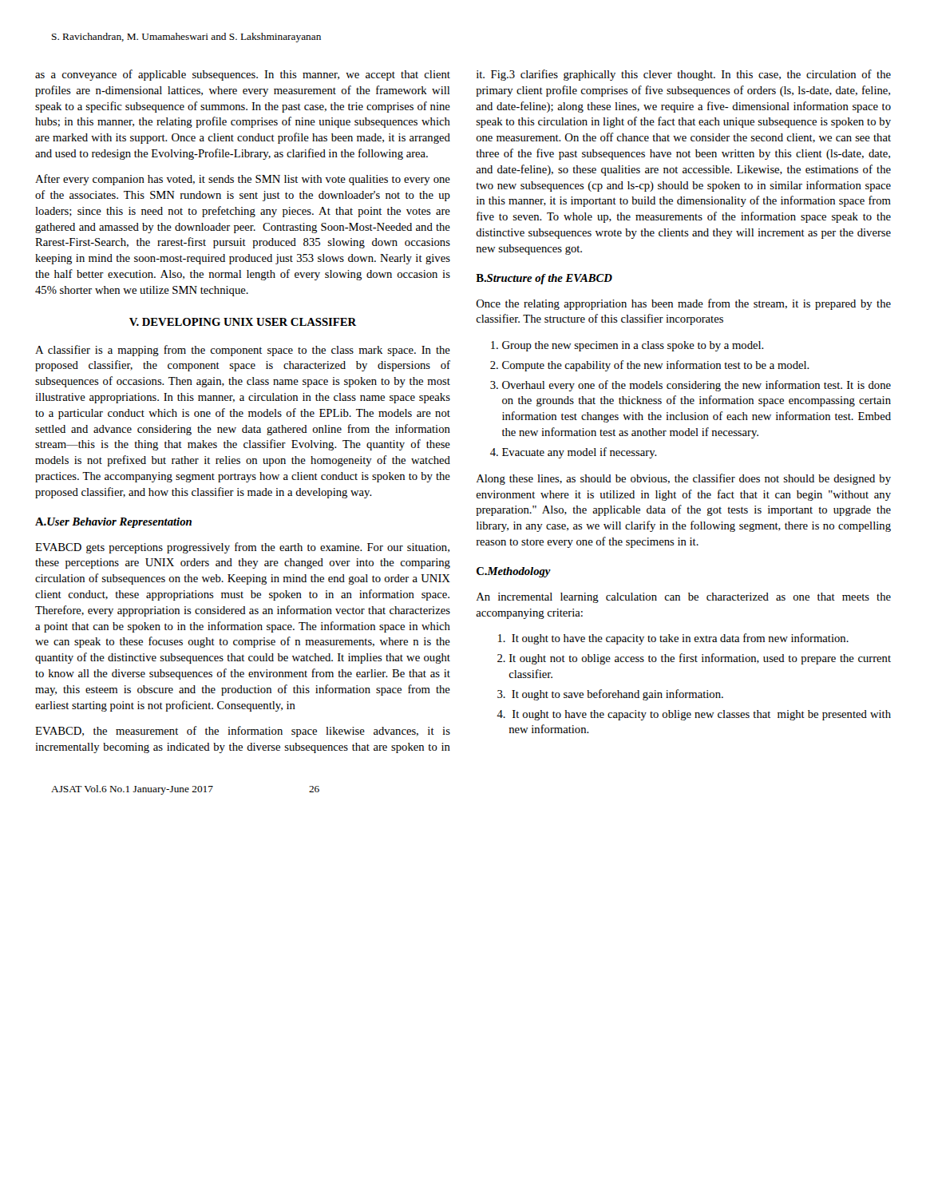S. Ravichandran, M. Umamaheswari and S. Lakshminarayanan
as a conveyance of applicable subsequences. In this manner, we accept that client profiles are n-dimensional lattices, where every measurement of the framework will speak to a specific subsequence of summons. In the past case, the trie comprises of nine hubs; in this manner, the relating profile comprises of nine unique subsequences which are marked with its support. Once a client conduct profile has been made, it is arranged and used to redesign the Evolving-Profile-Library, as clarified in the following area.
After every companion has voted, it sends the SMN list with vote qualities to every one of the associates. This SMN rundown is sent just to the downloader's not to the up loaders; since this is need not to prefetching any pieces. At that point the votes are gathered and amassed by the downloader peer. Contrasting Soon-Most-Needed and the Rarest-First-Search, the rarest-first pursuit produced 835 slowing down occasions keeping in mind the soon-most-required produced just 353 slows down. Nearly it gives the half better execution. Also, the normal length of every slowing down occasion is 45% shorter when we utilize SMN technique.
V. Developing Unix User Classifer
A classifier is a mapping from the component space to the class mark space. In the proposed classifier, the component space is characterized by dispersions of subsequences of occasions. Then again, the class name space is spoken to by the most illustrative appropriations. In this manner, a circulation in the class name space speaks to a particular conduct which is one of the models of the EPLib. The models are not settled and advance considering the new data gathered online from the information stream—this is the thing that makes the classifier Evolving. The quantity of these models is not prefixed but rather it relies on upon the homogeneity of the watched practices. The accompanying segment portrays how a client conduct is spoken to by the proposed classifier, and how this classifier is made in a developing way.
A. User Behavior Representation
EVABCD gets perceptions progressively from the earth to examine. For our situation, these perceptions are UNIX orders and they are changed over into the comparing circulation of subsequences on the web. Keeping in mind the end goal to order a UNIX client conduct, these appropriations must be spoken to in an information space. Therefore, every appropriation is considered as an information vector that characterizes a point that can be spoken to in the information space. The information space in which we can speak to these focuses ought to comprise of n measurements, where n is the quantity of the distinctive subsequences that could be watched. It implies that we ought to know all the diverse subsequences of the environment from the earlier. Be that as it may, this esteem is obscure and the production of this information space from the earliest starting point is not proficient. Consequently, in
EVABCD, the measurement of the information space likewise advances, it is incrementally becoming as indicated by the diverse subsequences that are spoken to in it. Fig.3 clarifies graphically this clever thought. In this case, the circulation of the primary client profile comprises of five subsequences of orders (ls, ls-date, date, feline, and date-feline); along these lines, we require a five- dimensional information space to speak to this circulation in light of the fact that each unique subsequence is spoken to by one measurement. On the off chance that we consider the second client, we can see that three of the five past subsequences have not been written by this client (ls-date, date, and date-feline), so these qualities are not accessible. Likewise, the estimations of the two new subsequences (cp and ls-cp) should be spoken to in similar information space in this manner, it is important to build the dimensionality of the information space from five to seven. To whole up, the measurements of the information space speak to the distinctive subsequences wrote by the clients and they will increment as per the diverse new subsequences got.
B. Structure of the EVABCD
Once the relating appropriation has been made from the stream, it is prepared by the classifier. The structure of this classifier incorporates
Group the new specimen in a class spoke to by a model.
Compute the capability of the new information test to be a model.
Overhaul every one of the models considering the new information test. It is done on the grounds that the thickness of the information space encompassing certain information test changes with the inclusion of each new information test. Embed the new information test as another model if necessary.
Evacuate any model if necessary.
Along these lines, as should be obvious, the classifier does not should be designed by environment where it is utilized in light of the fact that it can begin "without any preparation." Also, the applicable data of the got tests is important to upgrade the library, in any case, as we will clarify in the following segment, there is no compelling reason to store every one of the specimens in it.
C. Methodology
An incremental learning calculation can be characterized as one that meets the accompanying criteria:
It ought to have the capacity to take in extra data from new information.
It ought not to oblige access to the first information, used to prepare the current classifier.
It ought to save beforehand gain information.
It ought to have the capacity to oblige new classes that might be presented with new information.
AJSAT Vol.6 No.1 January-June 2017 26